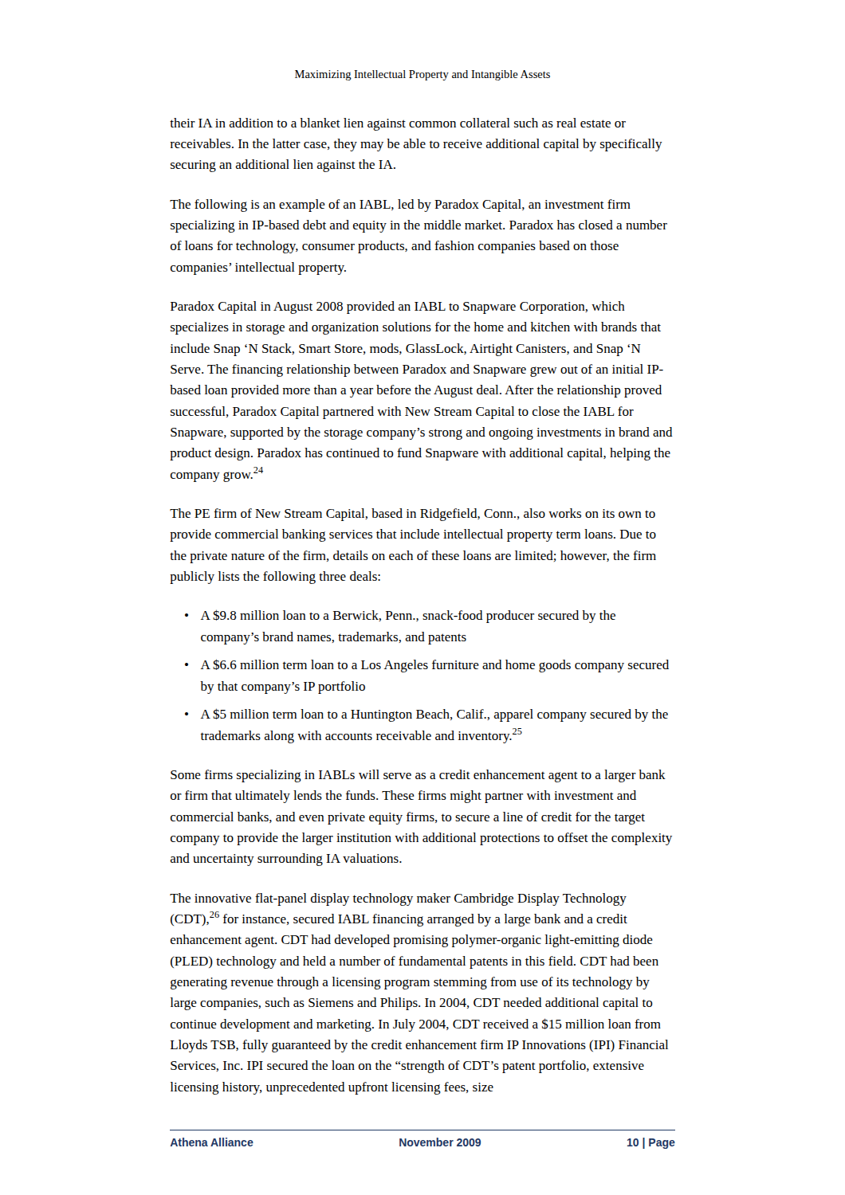Maximizing Intellectual Property and Intangible Assets
their IA in addition to a blanket lien against common collateral such as real estate or receivables. In the latter case, they may be able to receive additional capital by specifically securing an additional lien against the IA.
The following is an example of an IABL, led by Paradox Capital, an investment firm specializing in IP-based debt and equity in the middle market. Paradox has closed a number of loans for technology, consumer products, and fashion companies based on those companies’ intellectual property.
Paradox Capital in August 2008 provided an IABL to Snapware Corporation, which specializes in storage and organization solutions for the home and kitchen with brands that include Snap ‘N Stack, Smart Store, mods, GlassLock, Airtight Canisters, and Snap ‘N Serve. The financing relationship between Paradox and Snapware grew out of an initial IP-based loan provided more than a year before the August deal. After the relationship proved successful, Paradox Capital partnered with New Stream Capital to close the IABL for Snapware, supported by the storage company’s strong and ongoing investments in brand and product design. Paradox has continued to fund Snapware with additional capital, helping the company grow.24
The PE firm of New Stream Capital, based in Ridgefield, Conn., also works on its own to provide commercial banking services that include intellectual property term loans. Due to the private nature of the firm, details on each of these loans are limited; however, the firm publicly lists the following three deals:
A $9.8 million loan to a Berwick, Penn., snack-food producer secured by the company’s brand names, trademarks, and patents
A $6.6 million term loan to a Los Angeles furniture and home goods company secured by that company’s IP portfolio
A $5 million term loan to a Huntington Beach, Calif., apparel company secured by the trademarks along with accounts receivable and inventory.25
Some firms specializing in IABLs will serve as a credit enhancement agent to a larger bank or firm that ultimately lends the funds. These firms might partner with investment and commercial banks, and even private equity firms, to secure a line of credit for the target company to provide the larger institution with additional protections to offset the complexity and uncertainty surrounding IA valuations.
The innovative flat-panel display technology maker Cambridge Display Technology (CDT),26 for instance, secured IABL financing arranged by a large bank and a credit enhancement agent. CDT had developed promising polymer-organic light-emitting diode (PLED) technology and held a number of fundamental patents in this field. CDT had been generating revenue through a licensing program stemming from use of its technology by large companies, such as Siemens and Philips. In 2004, CDT needed additional capital to continue development and marketing. In July 2004, CDT received a $15 million loan from Lloyds TSB, fully guaranteed by the credit enhancement firm IP Innovations (IPI) Financial Services, Inc. IPI secured the loan on the “strength of CDT’s patent portfolio, extensive licensing history, unprecedented upfront licensing fees, size
Athena Alliance
November 2009
10 | Page